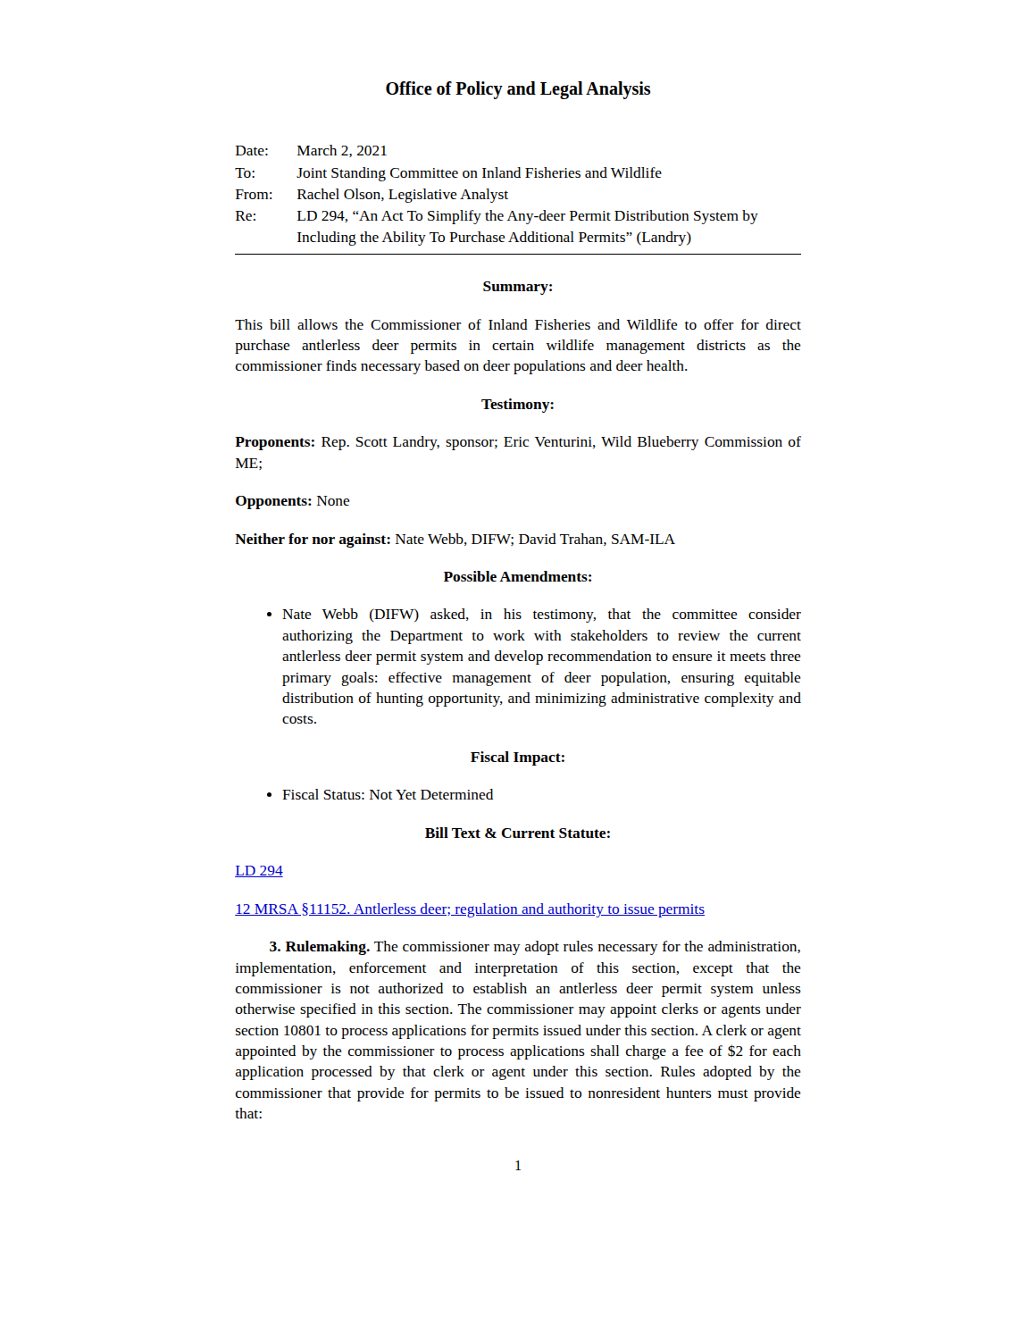Office of Policy and Legal Analysis
| Date: | March 2, 2021 |
| To: | Joint Standing Committee on Inland Fisheries and Wildlife |
| From: | Rachel Olson, Legislative Analyst |
| Re: | LD 294, “An Act To Simplify the Any-deer Permit Distribution System by Including the Ability To Purchase Additional Permits” (Landry) |
Summary:
This bill allows the Commissioner of Inland Fisheries and Wildlife to offer for direct purchase antlerless deer permits in certain wildlife management districts as the commissioner finds necessary based on deer populations and deer health.
Testimony:
Proponents: Rep. Scott Landry, sponsor; Eric Venturini, Wild Blueberry Commission of ME;
Opponents: None
Neither for nor against: Nate Webb, DIFW; David Trahan, SAM-ILA
Possible Amendments:
Nate Webb (DIFW) asked, in his testimony, that the committee consider authorizing the Department to work with stakeholders to review the current antlerless deer permit system and develop recommendation to ensure it meets three primary goals: effective management of deer population, ensuring equitable distribution of hunting opportunity, and minimizing administrative complexity and costs.
Fiscal Impact:
Fiscal Status: Not Yet Determined
Bill Text & Current Statute:
LD 294
12 MRSA §11152. Antlerless deer; regulation and authority to issue permits
3. Rulemaking. The commissioner may adopt rules necessary for the administration, implementation, enforcement and interpretation of this section, except that the commissioner is not authorized to establish an antlerless deer permit system unless otherwise specified in this section. The commissioner may appoint clerks or agents under section 10801 to process applications for permits issued under this section. A clerk or agent appointed by the commissioner to process applications shall charge a fee of $2 for each application processed by that clerk or agent under this section. Rules adopted by the commissioner that provide for permits to be issued to nonresident hunters must provide that:
1